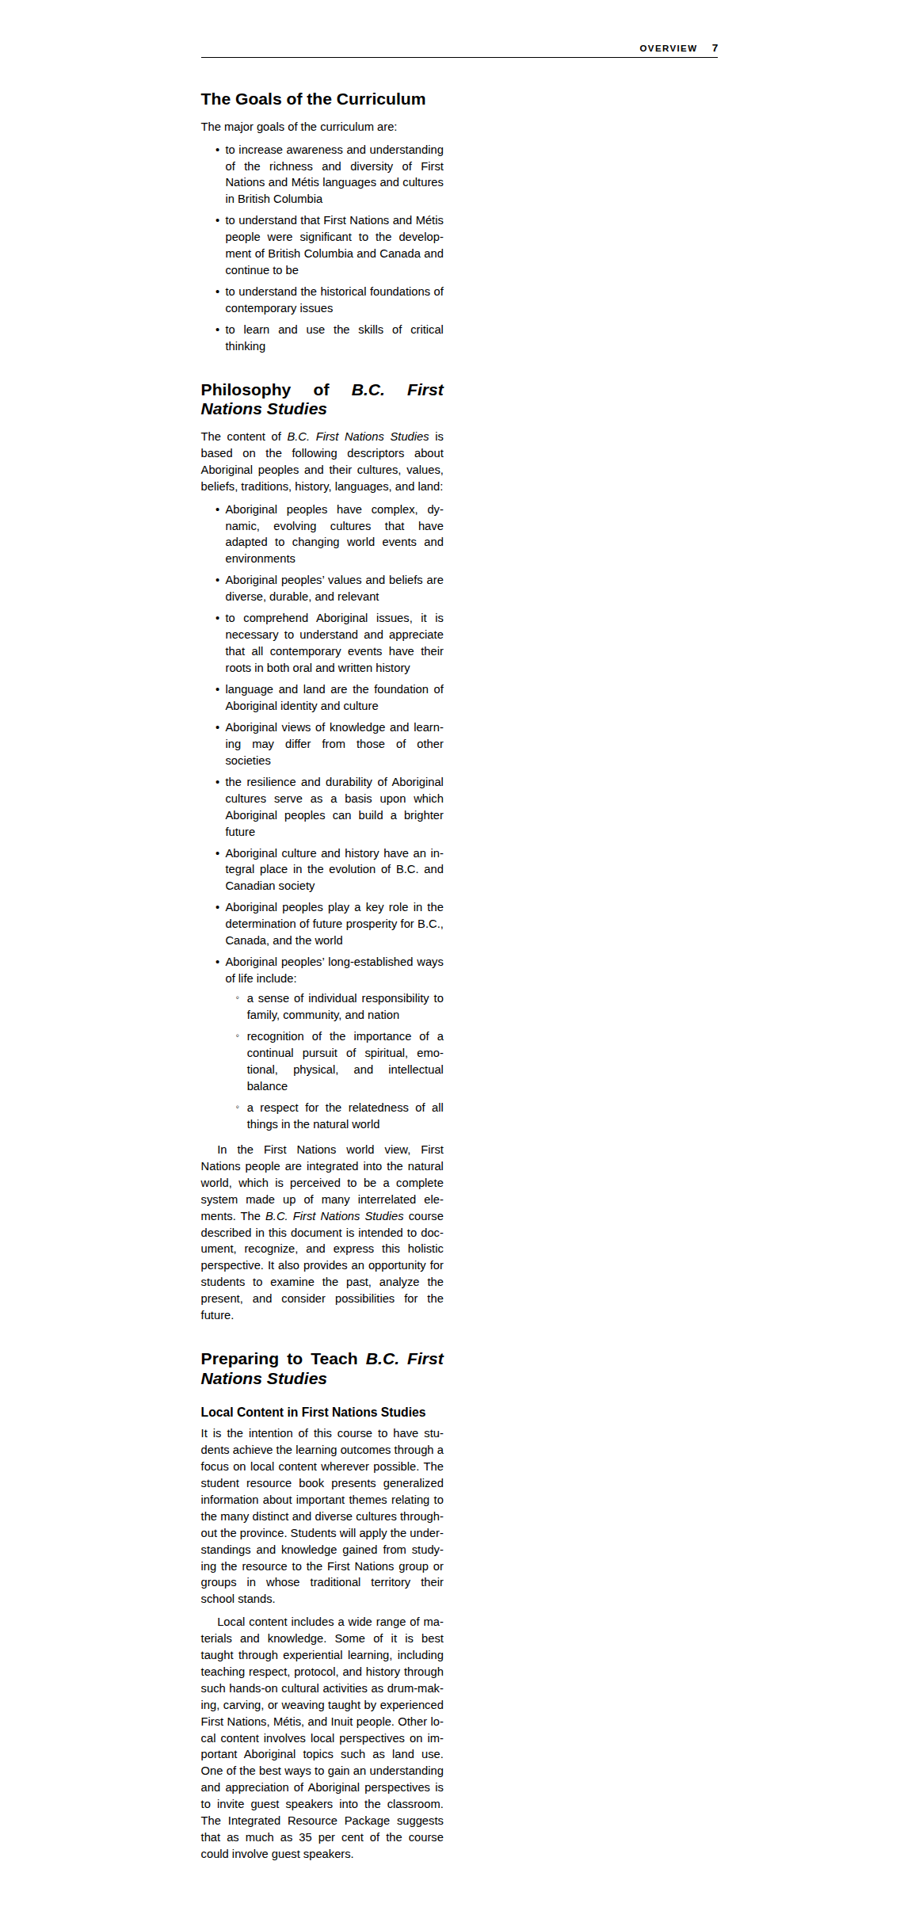Overview 7
The Goals of the Curriculum
The major goals of the curriculum are:
to increase awareness and understanding of the richness and diversity of First Nations and Métis languages and cultures in British Columbia
to understand that First Nations and Métis people were significant to the development of British Columbia and Canada and continue to be
to understand the historical foundations of contemporary issues
to learn and use the skills of critical thinking
Philosophy of B.C. First Nations Studies
The content of B.C. First Nations Studies is based on the following descriptors about Aboriginal peoples and their cultures, values, beliefs, traditions, history, languages, and land:
Aboriginal peoples have complex, dynamic, evolving cultures that have adapted to changing world events and environments
Aboriginal peoples’ values and beliefs are diverse, durable, and relevant
to comprehend Aboriginal issues, it is necessary to understand and appreciate that all contemporary events have their roots in both oral and written history
language and land are the foundation of Aboriginal identity and culture
Aboriginal views of knowledge and learning may differ from those of other societies
the resilience and durability of Aboriginal cultures serve as a basis upon which Aboriginal peoples can build a brighter future
Aboriginal culture and history have an integral place in the evolution of B.C. and Canadian society
Aboriginal peoples play a key role in the determination of future prosperity for B.C., Canada, and the world
Aboriginal peoples’ long-established ways of life include:
a sense of individual responsibility to family, community, and nation
recognition of the importance of a continual pursuit of spiritual, emotional, physical, and intellectual balance
a respect for the relatedness of all things in the natural world
In the First Nations world view, First Nations people are integrated into the natural world, which is perceived to be a complete system made up of many interrelated elements. The B.C. First Nations Studies course described in this document is intended to document, recognize, and express this holistic perspective. It also provides an opportunity for students to examine the past, analyze the present, and consider possibilities for the future.
Preparing to Teach B.C. First Nations Studies
Local Content in First Nations Studies
It is the intention of this course to have students achieve the learning outcomes through a focus on local content wherever possible. The student resource book presents generalized information about important themes relating to the many distinct and diverse cultures throughout the province. Students will apply the understandings and knowledge gained from studying the resource to the First Nations group or groups in whose traditional territory their school stands.
Local content includes a wide range of materials and knowledge. Some of it is best taught through experiential learning, including teaching respect, protocol, and history through such hands-on cultural activities as drum-making, carving, or weaving taught by experienced First Nations, Métis, and Inuit people. Other local content involves local perspectives on important Aboriginal topics such as land use. One of the best ways to gain an understanding and appreciation of Aboriginal perspectives is to invite guest speakers into the classroom. The Integrated Resource Package suggests that as much as 35 per cent of the course could involve guest speakers.